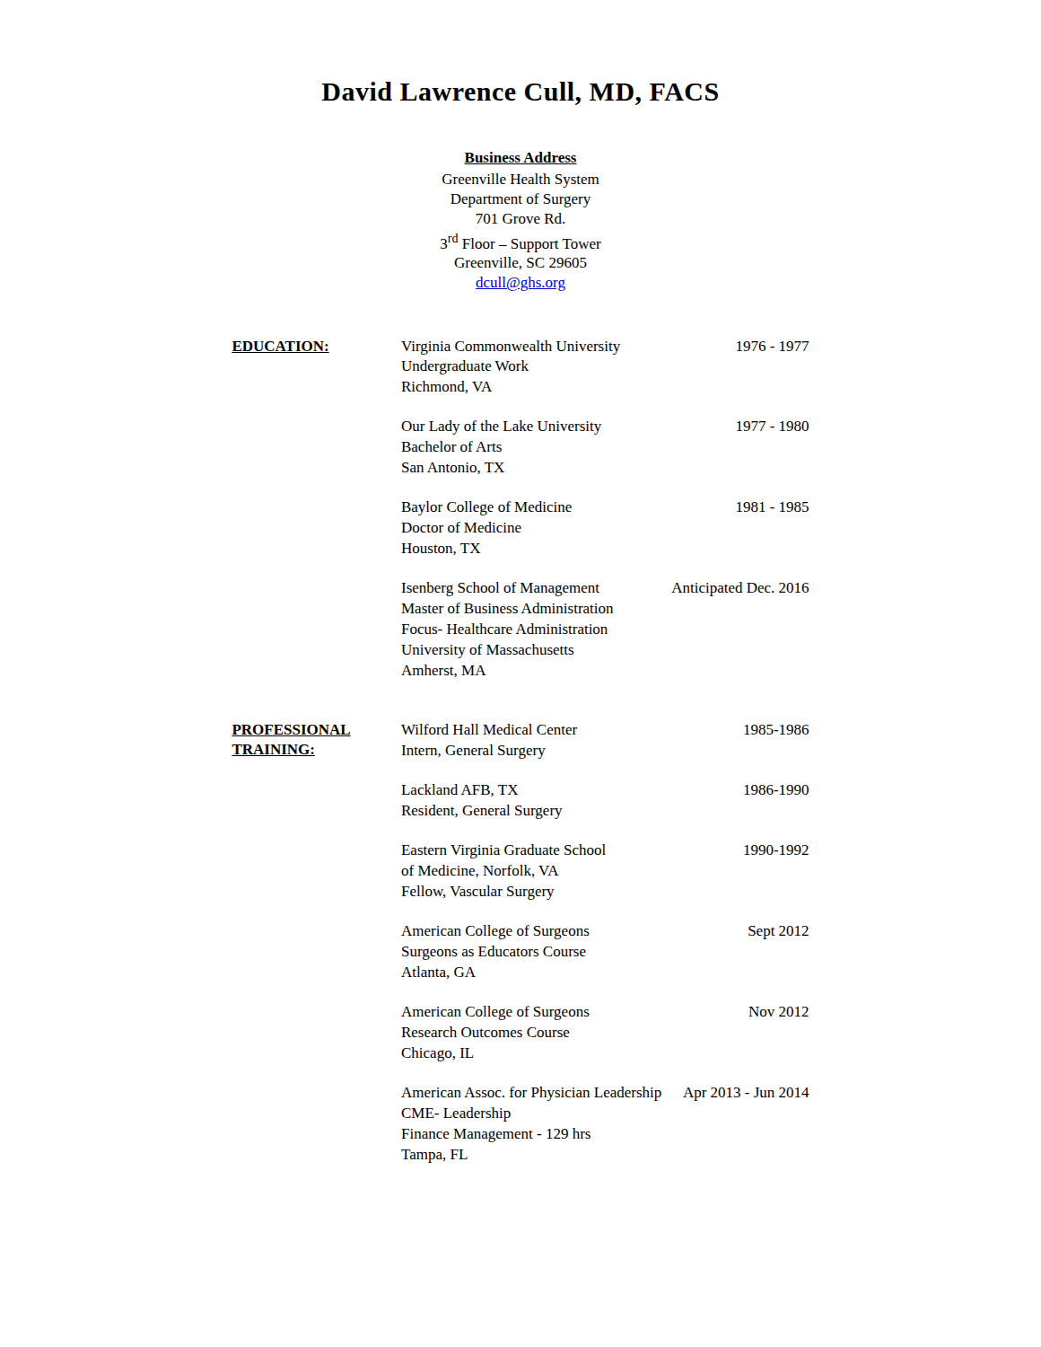David Lawrence Cull, MD, FACS
Business Address Greenville Health System
Department of Surgery
701 Grove Rd.
3rd Floor – Support Tower
Greenville, SC 29605
dcull@ghs.org
| EDUCATION: | Virginia Commonwealth University Undergraduate Work Richmond, VA | 1976 - 1977 |
| | Our Lady of the Lake University Bachelor of Arts San Antonio, TX | 1977 - 1980 |
| | Baylor College of Medicine Doctor of Medicine Houston, TX | 1981 - 1985 |
| | Isenberg School of Management Master of Business Administration Focus- Healthcare Administration University of Massachusetts Amherst, MA | Anticipated Dec. 2016 |
| PROFESSIONAL TRAINING: | Wilford Hall Medical Center Intern, General Surgery | 1985-1986 |
| | Lackland AFB, TX Resident, General Surgery | 1986-1990 |
| | Eastern Virginia Graduate School of Medicine, Norfolk, VA Fellow, Vascular Surgery | 1990-1992 |
| | American College of Surgeons Surgeons as Educators Course Atlanta, GA | Sept 2012 |
| | American College of Surgeons Research Outcomes Course Chicago, IL | Nov 2012 |
| | American Assoc. for Physician Leadership CME- Leadership Finance Management - 129 hrs Tampa, FL | Apr 2013 - Jun 2014 |